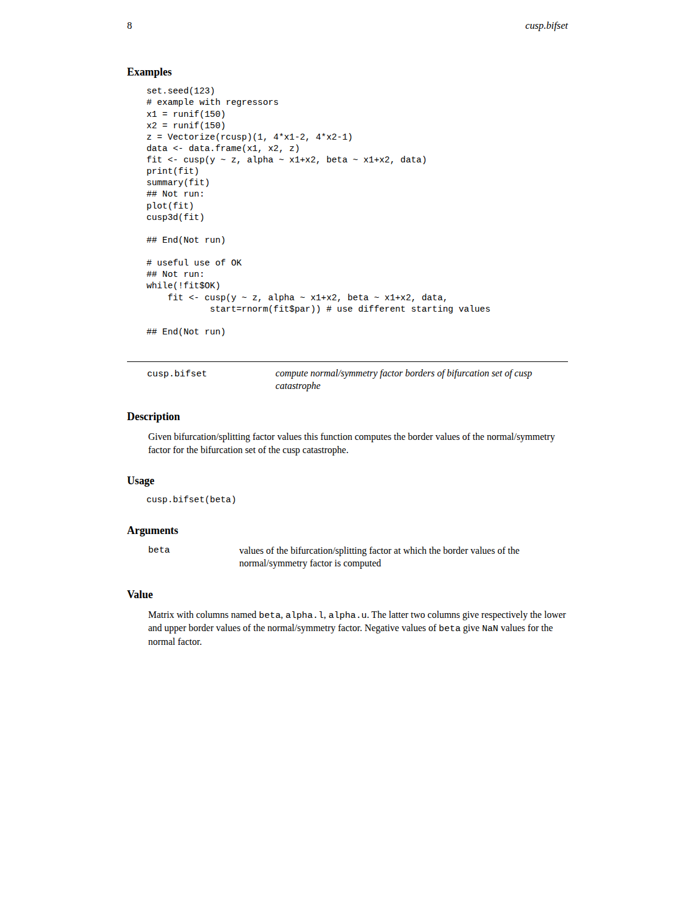8 cusp.bifset
Examples
set.seed(123)
# example with regressors
x1 = runif(150)
x2 = runif(150)
z = Vectorize(rcusp)(1, 4*x1-2, 4*x2-1)
data <- data.frame(x1, x2, z)
fit <- cusp(y ~ z, alpha ~ x1+x2, beta ~ x1+x2, data)
print(fit)
summary(fit)
## Not run:
plot(fit)
cusp3d(fit)

## End(Not run)

# useful use of OK
## Not run:
while(!fit$OK)
    fit <- cusp(y ~ z, alpha ~ x1+x2, beta ~ x1+x2, data,
            start=rnorm(fit$par)) # use different starting values

## End(Not run)
cusp.bifset compute normal/symmetry factor borders of bifurcation set of cusp catastrophe
Description
Given bifurcation/splitting factor values this function computes the border values of the normal/symmetry factor for the bifurcation set of the cusp catastrophe.
Usage
cusp.bifset(beta)
Arguments
beta
values of the bifurcation/splitting factor at which the border values of the normal/symmetry factor is computed
Value
Matrix with columns named beta, alpha.l, alpha.u. The latter two columns give respectively the lower and upper border values of the normal/symmetry factor. Negative values of beta give NaN values for the normal factor.